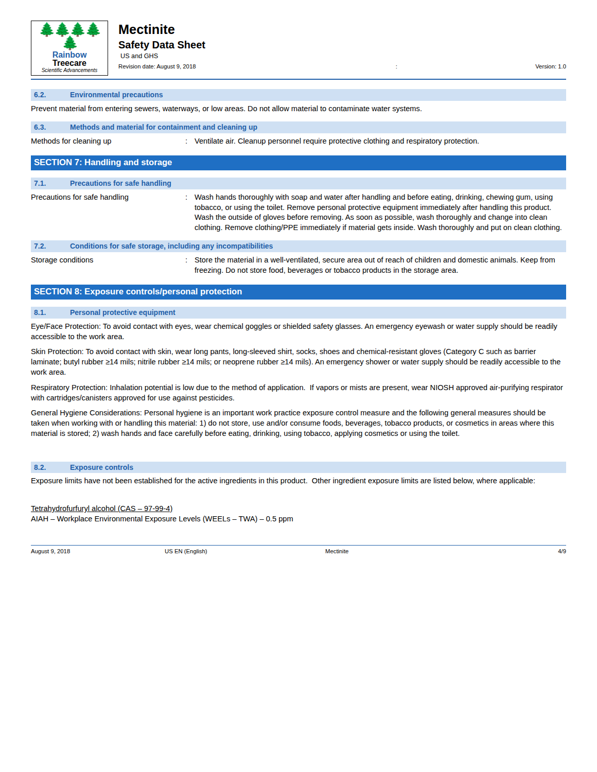🌲🌲🌲🌲🌲
Rainbow Treecare
Scientific Advancements
Mectinite
Safety Data Sheet
US and GHS
Revision date: August 9, 2018 : Version: 1.0
6.2. Environmental precautions
Prevent material from entering sewers, waterways, or low areas. Do not allow material to contaminate water systems.
6.3. Methods and material for containment and cleaning up
| Methods for cleaning up | : | Ventilate air. Cleanup personnel require protective clothing and respiratory protection. |
SECTION 7: Handling and storage
7.1. Precautions for safe handling
| Precautions for safe handling | : | Wash hands thoroughly with soap and water after handling and before eating, drinking, chewing gum, using tobacco, or using the toilet. Remove personal protective equipment immediately after handling this product. Wash the outside of gloves before removing. As soon as possible, wash thoroughly and change into clean clothing. Remove clothing/PPE immediately if material gets inside. Wash thoroughly and put on clean clothing. |
7.2. Conditions for safe storage, including any incompatibilities
| Storage conditions | : | Store the material in a well-ventilated, secure area out of reach of children and domestic animals. Keep from freezing. Do not store food, beverages or tobacco products in the storage area. |
SECTION 8: Exposure controls/personal protection
8.1. Personal protective equipment
Eye/Face Protection: To avoid contact with eyes, wear chemical goggles or shielded safety glasses. An emergency eyewash or water supply should be readily accessible to the work area.
Skin Protection: To avoid contact with skin, wear long pants, long-sleeved shirt, socks, shoes and chemical-resistant gloves (Category C such as barrier laminate; butyl rubber ≥14 mils; nitrile rubber ≥14 mils; or neoprene rubber ≥14 mils). An emergency shower or water supply should be readily accessible to the work area.
Respiratory Protection: Inhalation potential is low due to the method of application. If vapors or mists are present, wear NIOSH approved air-purifying respirator with cartridges/canisters approved for use against pesticides.
General Hygiene Considerations: Personal hygiene is an important work practice exposure control measure and the following general measures should be taken when working with or handling this material: 1) do not store, use and/or consume foods, beverages, tobacco products, or cosmetics in areas where this material is stored; 2) wash hands and face carefully before eating, drinking, using tobacco, applying cosmetics or using the toilet.
8.2. Exposure controls
Exposure limits have not been established for the active ingredients in this product. Other ingredient exposure limits are listed below, where applicable:
Tetrahydrofurfuryl alcohol (CAS – 97-99-4)
AIAH – Workplace Environmental Exposure Levels (WEELs – TWA) – 0.5 ppm
August 9, 2018
US EN (English)
Mectinite
4/9